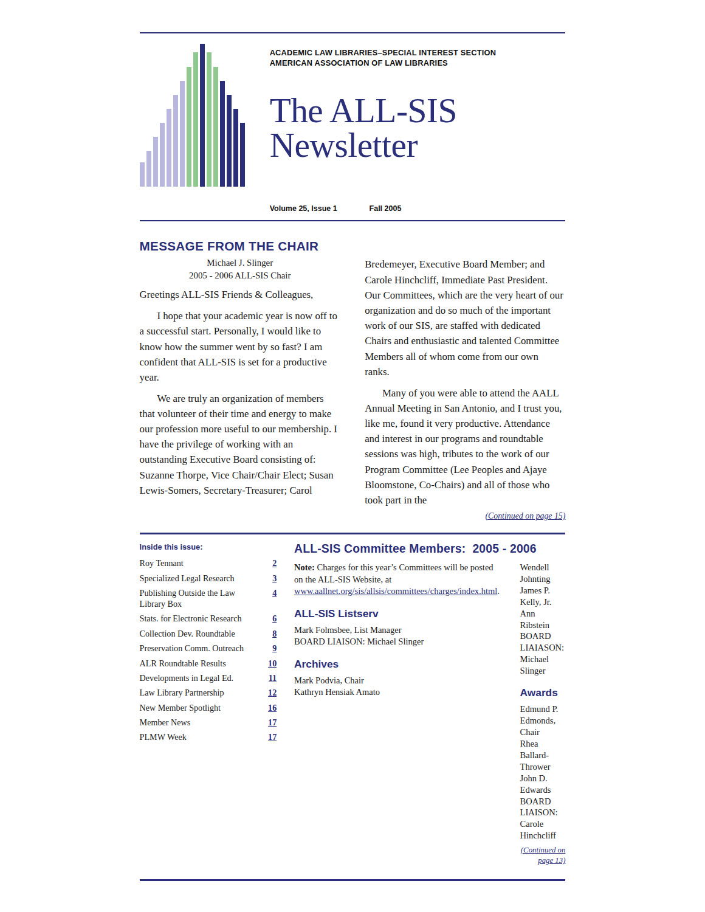ACADEMIC LAW LIBRARIES–SPECIAL INTEREST SECTION
AMERICAN ASSOCIATION OF LAW LIBRARIES
The ALL-SIS Newsletter
Volume 25, Issue 1 Fall 2005
MESSAGE FROM THE CHAIR
Michael J. Slinger
2005 - 2006 ALL-SIS Chair
Greetings ALL-SIS Friends & Colleagues,
I hope that your academic year is now off to a successful start. Personally, I would like to know how the summer went by so fast? I am confident that ALL-SIS is set for a productive year.
We are truly an organization of members that volunteer of their time and energy to make our profession more useful to our membership. I have the privilege of working with an outstanding Executive Board consisting of: Suzanne Thorpe, Vice Chair/Chair Elect; Susan Lewis-Somers, Secretary-Treasurer; Carol Bredemeyer, Executive Board Member; and Carole Hinchcliff, Immediate Past President. Our Committees, which are the very heart of our organization and do so much of the important work of our SIS, are staffed with dedicated Chairs and enthusiastic and talented Committee Members all of whom come from our own ranks.
Many of you were able to attend the AALL Annual Meeting in San Antonio, and I trust you, like me, found it very productive. Attendance and interest in our programs and roundtable sessions was high, tributes to the work of our Program Committee (Lee Peoples and Ajaye Bloomstone, Co-Chairs) and all of those who took part in the
(Continued on page 15)
Inside this issue:
| Roy Tennant | 2 |
| Specialized Legal Research | 3 |
| Publishing Outside the Law Library Box | 4 |
| Stats. for Electronic Research | 6 |
| Collection Dev. Roundtable | 8 |
| Preservation Comm. Outreach | 9 |
| ALR Roundtable Results | 10 |
| Developments in Legal Ed. | 11 |
| Law Library Partnership | 12 |
| New Member Spotlight | 16 |
| Member News | 17 |
| PLMW Week | 17 |
ALL-SIS Committee Members: 2005 - 2006
Note: Charges for this year’s Committees will be posted on the ALL-SIS Website, at www.aallnet.org/sis/allsis/committees/charges/index.html.
ALL-SIS Listserv
Mark Folmsbee, List Manager
BOARD LIAISON: Michael Slinger
Archives
Mark Podvia, Chair
Kathryn Hensiak Amato
Wendell Johnting
James P. Kelly, Jr.
Ann Ribstein
BOARD LIAIASON: Michael Slinger
Awards
Edmund P. Edmonds, Chair
Rhea Ballard-Thrower
John D. Edwards
BOARD LIAISON: Carole Hinchcliff
(Continued on page 13)